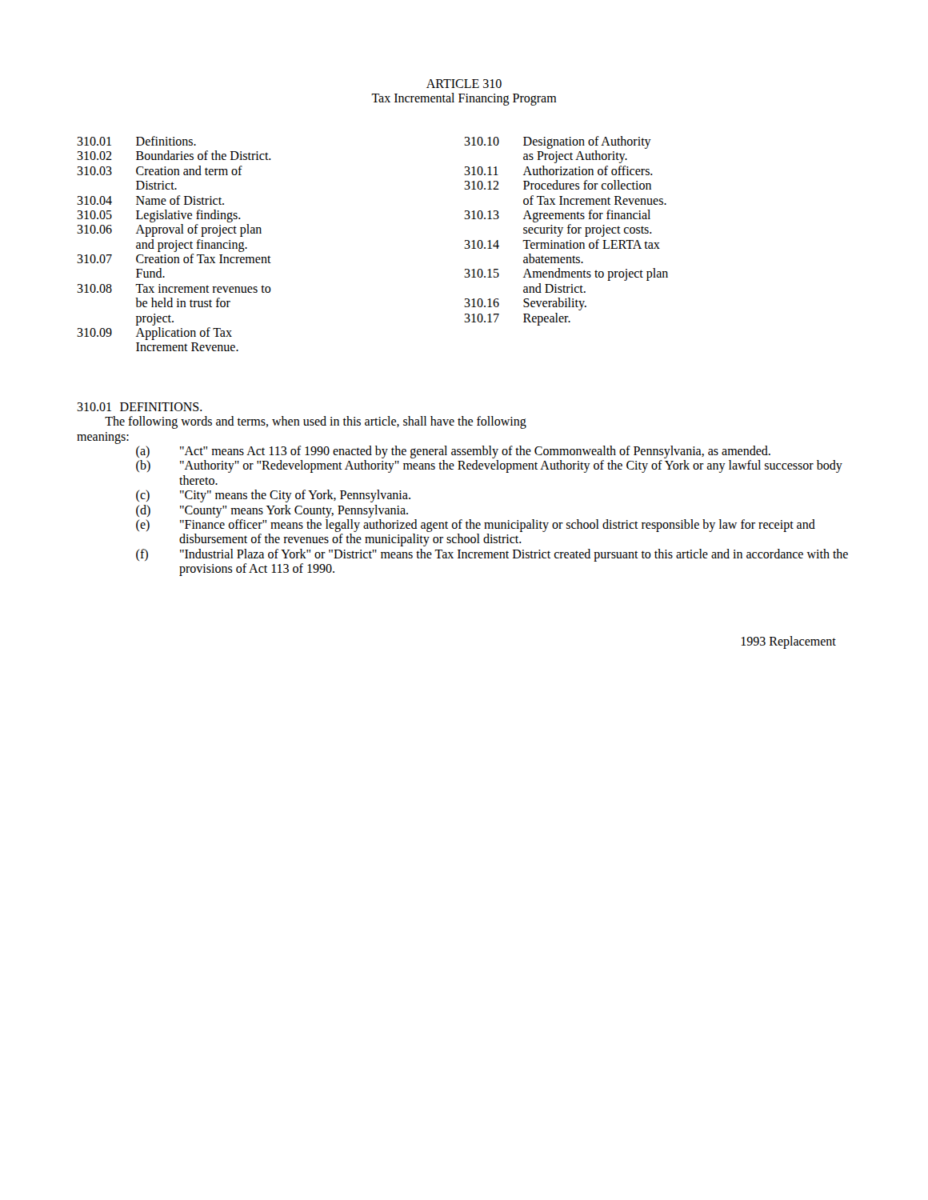ARTICLE 310 Tax Incremental Financing Program
| / 310.01 / Definitions. / / 310.02 / Boundaries of the District. / / 310.03 / Creation and term of District. / / 310.04 / Name of District. / / 310.05 / Legislative findings. / / 310.06 / Approval of project plan and project financing. / / 310.07 / Creation of Tax Increment Fund. / / 310.08 / Tax increment revenues to be held in trust for project. / / 310.09 / Application of Tax Increment Revenue. / | / 310.10 / Designation of Authority as Project Authority. / / 310.11 / Authorization of officers. / / 310.12 / Procedures for collection of Tax Increment Revenues. / / 310.13 / Agreements for financial security for project costs. / / 310.14 / Termination of LERTA tax abatements. / / 310.15 / Amendments to project plan and District. / / 310.16 / Severability. / / 310.17 / Repealer. / |
310.01 DEFINITIONS.
The following words and terms, when used in this article, shall have the following
meanings:
| (a) | "Act" means Act 113 of 1990 enacted by the general assembly of the Commonwealth of Pennsylvania, as amended. |
| (b) | "Authority" or "Redevelopment Authority" means the Redevelopment Authority of the City of York or any lawful successor body thereto. |
| (c) | "City" means the City of York, Pennsylvania. |
| (d) | "County" means York County, Pennsylvania. |
| (e) | "Finance officer" means the legally authorized agent of the municipality or school district responsible by law for receipt and disbursement of the revenues of the municipality or school district. |
| (f) | "Industrial Plaza of York" or "District" means the Tax Increment District created pursuant to this article and in accordance with the provisions of Act 113 of 1990. |
1993 Replacement